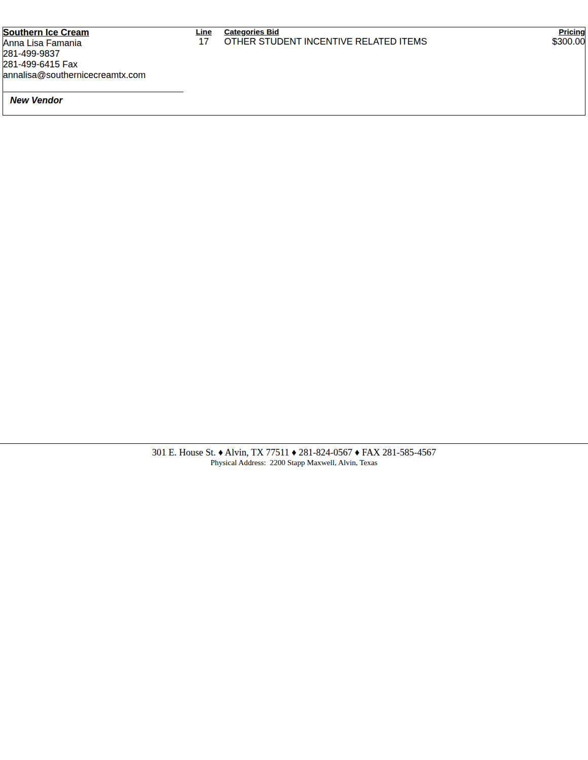| / Southern Ice Cream Anna Lisa Famania 281-499-9837 281-499-6415 Fax annalisa@southernicecreamtx.com / Line 17 / Categories Bid OTHER STUDENT INCENTIVE RELATED ITEMS / Pricing $300.00 / New Vendor |
301 E. House St. ♦ Alvin, TX 77511 ♦ 281-824-0567 ♦ FAX 281-585-4567
Physical Address: 2200 Stapp Maxwell, Alvin, Texas